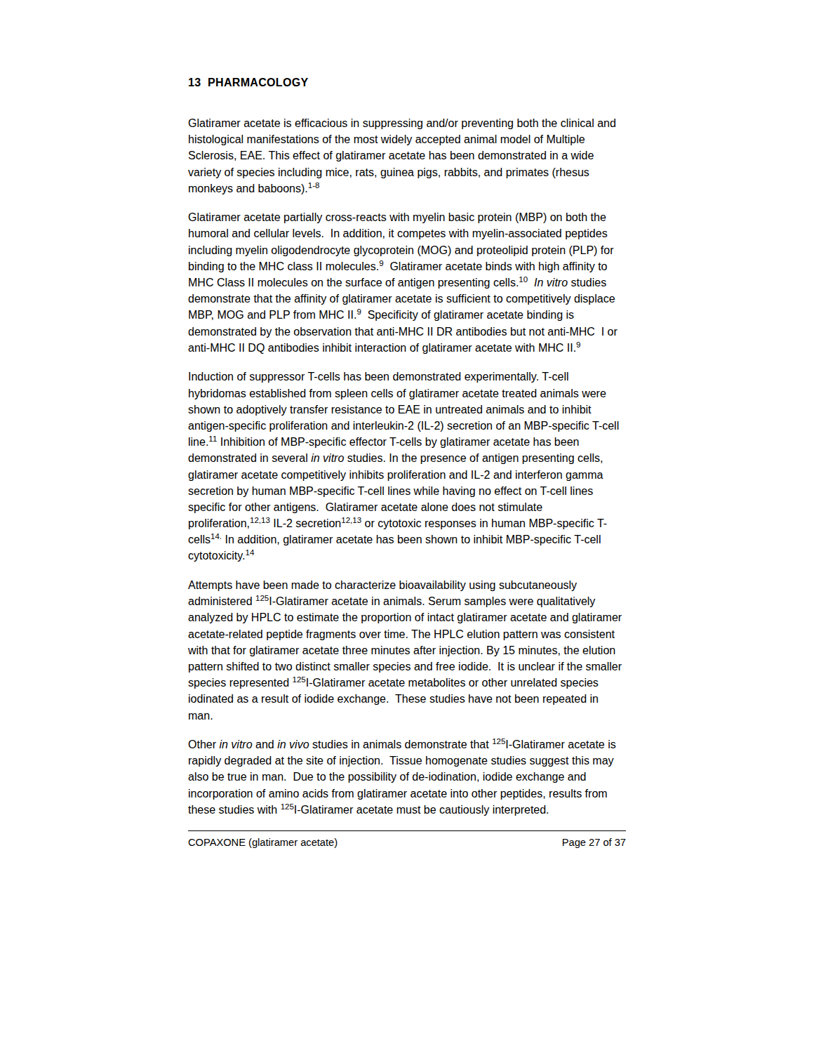13 PHARMACOLOGY
Glatiramer acetate is efficacious in suppressing and/or preventing both the clinical and histological manifestations of the most widely accepted animal model of Multiple Sclerosis, EAE. This effect of glatiramer acetate has been demonstrated in a wide variety of species including mice, rats, guinea pigs, rabbits, and primates (rhesus monkeys and baboons).1-8
Glatiramer acetate partially cross-reacts with myelin basic protein (MBP) on both the humoral and cellular levels. In addition, it competes with myelin-associated peptides including myelin oligodendrocyte glycoprotein (MOG) and proteolipid protein (PLP) for binding to the MHC class II molecules.9 Glatiramer acetate binds with high affinity to MHC Class II molecules on the surface of antigen presenting cells.10 In vitro studies demonstrate that the affinity of glatiramer acetate is sufficient to competitively displace MBP, MOG and PLP from MHC II.9 Specificity of glatiramer acetate binding is demonstrated by the observation that anti-MHC II DR antibodies but not anti-MHC I or anti-MHC II DQ antibodies inhibit interaction of glatiramer acetate with MHC II.9
Induction of suppressor T-cells has been demonstrated experimentally. T-cell hybridomas established from spleen cells of glatiramer acetate treated animals were shown to adoptively transfer resistance to EAE in untreated animals and to inhibit antigen-specific proliferation and interleukin-2 (IL-2) secretion of an MBP-specific T-cell line.11 Inhibition of MBP-specific effector T-cells by glatiramer acetate has been demonstrated in several in vitro studies. In the presence of antigen presenting cells, glatiramer acetate competitively inhibits proliferation and IL-2 and interferon gamma secretion by human MBP-specific T-cell lines while having no effect on T-cell lines specific for other antigens. Glatiramer acetate alone does not stimulate proliferation,12,13 IL-2 secretion12,13 or cytotoxic responses in human MBP-specific T-cells14. In addition, glatiramer acetate has been shown to inhibit MBP-specific T-cell cytotoxicity.14
Attempts have been made to characterize bioavailability using subcutaneously administered 125 I-Glatiramer acetate in animals. Serum samples were qualitatively analyzed by HPLC to estimate the proportion of intact glatiramer acetate and glatiramer acetate-related peptide fragments over time. The HPLC elution pattern was consistent with that for glatiramer acetate three minutes after injection. By 15 minutes, the elution pattern shifted to two distinct smaller species and free iodide. It is unclear if the smaller species represented 125 I-Glatiramer acetate metabolites or other unrelated species iodinated as a result of iodide exchange. These studies have not been repeated in man.
Other in vitro and in vivo studies in animals demonstrate that 125 I-Glatiramer acetate is rapidly degraded at the site of injection. Tissue homogenate studies suggest this may also be true in man. Due to the possibility of de-iodination, iodide exchange and incorporation of amino acids from glatiramer acetate into other peptides, results from these studies with 125 I-Glatiramer acetate must be cautiously interpreted.
COPAXONE (glatiramer acetate) Page 27 of 37